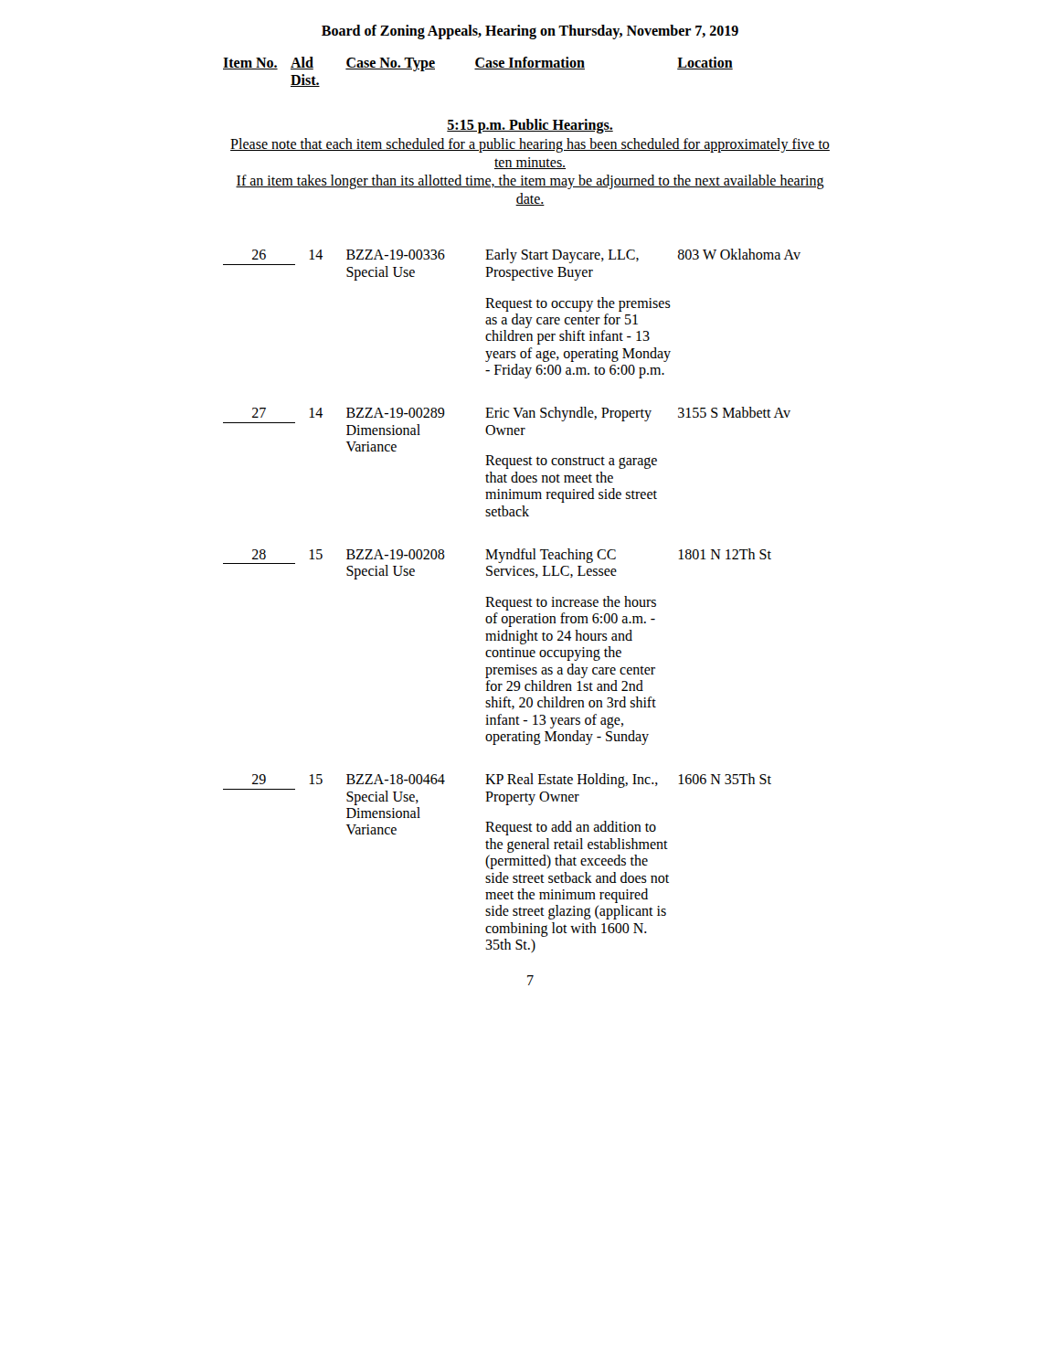Board of Zoning Appeals, Hearing on Thursday, November 7, 2019
| Item No. | Ald Dist. | Case No. Type | Case Information | Location |
| --- | --- | --- | --- | --- |
5:15 p.m. Public Hearings.
Please note that each item scheduled for a public hearing has been scheduled for approximately five to ten minutes.
If an item takes longer than its allotted time, the item may be adjourned to the next available hearing date.
| 26 | 14 | BZZA-19-00336 Special Use | Early Start Daycare, LLC, Prospective Buyer Request to occupy the premises as a day care center for 51 children per shift infant - 13 years of age, operating Monday - Friday 6:00 a.m. to 6:00 p.m. | 803 W Oklahoma Av |
| 27 | 14 | BZZA-19-00289 Dimensional Variance | Eric Van Schyndle, Property Owner Request to construct a garage that does not meet the minimum required side street setback | 3155 S Mabbett Av |
| 28 | 15 | BZZA-19-00208 Special Use | Myndful Teaching CC Services, LLC, Lessee Request to increase the hours of operation from 6:00 a.m. - midnight to 24 hours and continue occupying the premises as a day care center for 29 children 1st and 2nd shift, 20 children on 3rd shift infant - 13 years of age, operating Monday - Sunday | 1801 N 12Th St |
| 29 | 15 | BZZA-18-00464 Special Use, Dimensional Variance | KP Real Estate Holding, Inc., Property Owner Request to add an addition to the general retail establishment (permitted) that exceeds the side street setback and does not meet the minimum required side street glazing (applicant is combining lot with 1600 N. 35th St.) | 1606 N 35Th St |
7